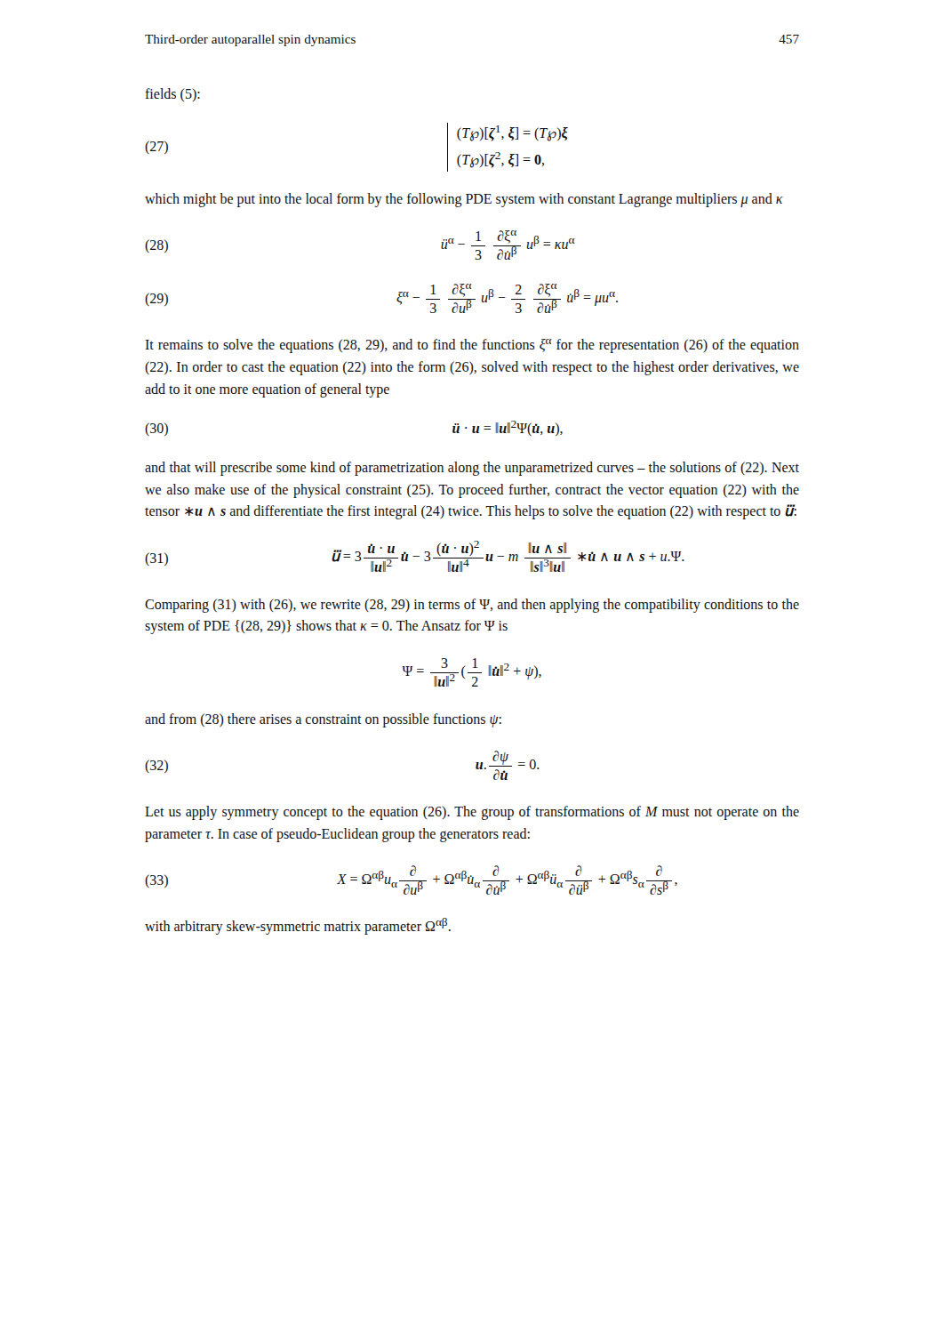Third-order autoparallel spin dynamics 457
fields (5):
(27)
(T℘)[ζ1, ξ] = (T℘)ξ (T℘)[ζ2, ξ] = 0,
which might be put into the local form by the following PDE system with constant Lagrange multipliers μ and κ
(28)
üα − 13 ∂ξα∂u̇β uβ = κuα
(29)
ξα − 13 ∂ξα∂uβ uβ − 23 ∂ξα∂u̇β u̇β = μuα.
It remains to solve the equations (28, 29), and to find the functions ξα for the representation (26) of the equation (22). In order to cast the equation (22) into the form (26), solved with respect to the highest order derivatives, we add to it one more equation of general type
(30)
ü · u = ‖u‖2Ψ(u̇, u),
and that will prescribe some kind of parametrization along the unparametrized curves – the solutions of (22). Next we also make use of the physical constraint (25). To proceed further, contract the vector equation (22) with the tensor ∗u ∧ s and differentiate the first integral (24) twice. This helps to solve the equation (22) with respect to u⃛:
(31)
u⃛ = 3u̇ · u‖u‖2 u̇ − 3(u̇ · u)2‖u‖4 u − m ‖u ∧ s‖‖s‖3‖u‖ ∗u̇ ∧ u ∧ s + u.Ψ.
Comparing (31) with (26), we rewrite (28, 29) in terms of Ψ, and then applying the compatibility conditions to the system of PDE {(28, 29)} shows that κ = 0. The Ansatz for Ψ is
Ψ = 3‖u‖2(12 ‖u̇‖2 + ψ),
and from (28) there arises a constraint on possible functions ψ:
(32)
u.∂ψ∂u̇ = 0.
Let us apply symmetry concept to the equation (26). The group of transformations of M must not operate on the parameter τ. In case of pseudo-Euclidean group the generators read:
(33)
X = Ωαβuα∂∂uβ + Ωαβu̇α∂∂u̇β + Ωαβüα∂∂üβ + Ωαβsα∂∂sβ,
with arbitrary skew-symmetric matrix parameter Ωαβ.